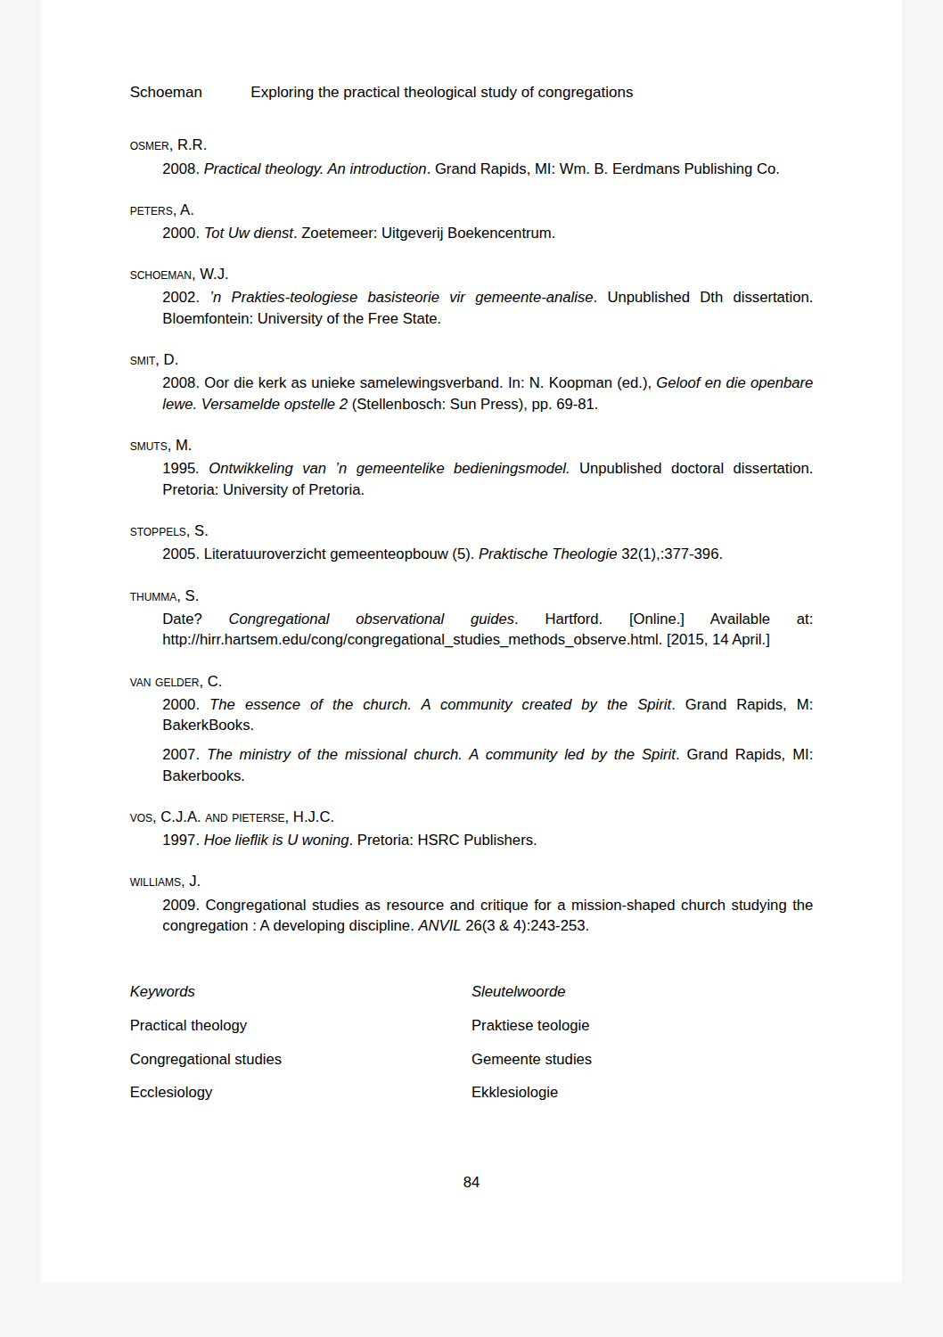Schoeman Exploring the practical theological study of congregations
Osmer, R.R.
2008. Practical theology. An introduction. Grand Rapids, MI: Wm. B. Eerdmans Publishing Co.
Peters, A.
2000. Tot Uw dienst. Zoetemeer: Uitgeverij Boekencentrum.
Schoeman, W.J.
2002. ’n Prakties-teologiese basisteorie vir gemeente-analise. Unpublished Dth dissertation. Bloemfontein: University of the Free State.
Smit, D.
2008. Oor die kerk as unieke samelewingsverband. In: N. Koopman (ed.), Geloof en die openbare lewe. Versamelde opstelle 2 (Stellenbosch: Sun Press), pp. 69-81.
Smuts, M.
1995. Ontwikkeling van ’n gemeentelike bedieningsmodel. Unpublished doctoral dissertation. Pretoria: University of Pretoria.
Stoppels, S.
2005. Literatuuroverzicht gemeenteopbouw (5). Praktische Theologie 32(1),:377-396.
Thumma, S.
Date? Congregational observational guides. Hartford. [Online.] Available at: http://hirr.hartsem.edu/cong/congregational_studies_methods_observe.html. [2015, 14 April.]
Van Gelder, C.
2000. The essence of the church. A community created by the Spirit. Grand Rapids, M: BakerkBooks.
2007. The ministry of the missional church. A community led by the Spirit. Grand Rapids, MI: Bakerbooks.
Vos, C.J.A. and Pieterse, H.J.C.
1997. Hoe lieflik is U woning. Pretoria: HSRC Publishers.
Williams, J.
2009. Congregational studies as resource and critique for a mission-shaped church studying the congregation : A developing discipline. ANVIL 26(3 & 4):243-253.
| Keywords | Sleutelwoorde |
| Practical theology | Praktiese teologie |
| Congregational studies | Gemeente studies |
| Ecclesiology | Ekklesiologie |
84